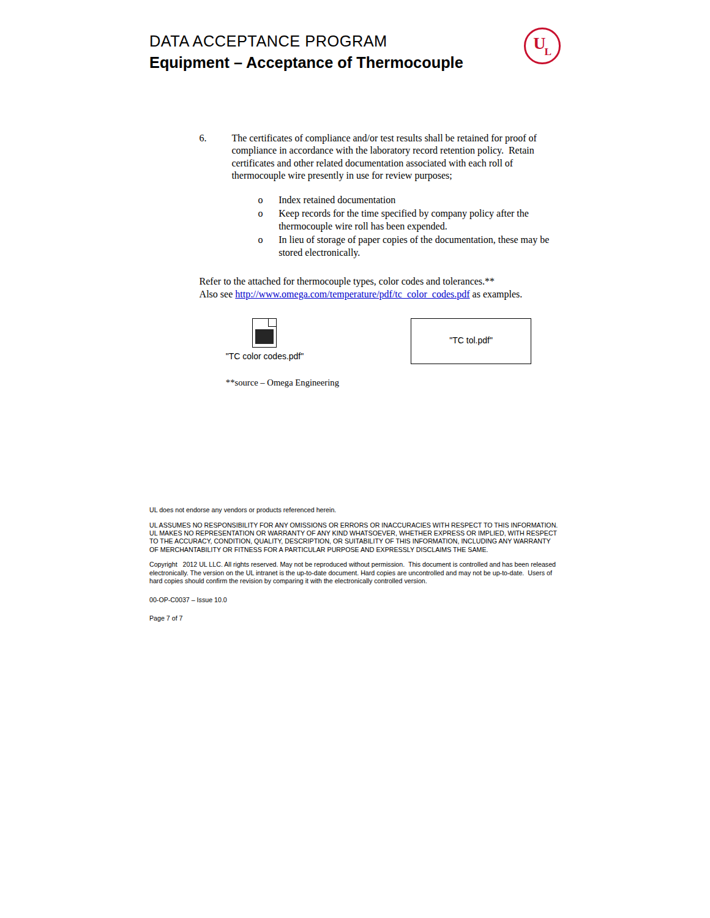UL
DATA ACCEPTANCE PROGRAM
Equipment – Acceptance of Thermocouple
6. The certificates of compliance and/or test results shall be retained for proof of compliance in accordance with the laboratory record retention policy. Retain certificates and other related documentation associated with each roll of thermocouple wire presently in use for review purposes;
o Index retained documentation
o Keep records for the time specified by company policy after the thermocouple wire roll has been expended.
o In lieu of storage of paper copies of the documentation, these may be stored electronically.
Refer to the attached for thermocouple types, color codes and tolerances.**
Also see http://www.omega.com/temperature/pdf/tc_color_codes.pdf as examples.
"TC color codes.pdf"
"TC tol.pdf"
**source – Omega Engineering
UL does not endorse any vendors or products referenced herein.
UL ASSUMES NO RESPONSIBILITY FOR ANY OMISSIONS OR ERRORS OR INACCURACIES WITH RESPECT TO THIS INFORMATION. UL MAKES NO REPRESENTATION OR WARRANTY OF ANY KIND WHATSOEVER, WHETHER EXPRESS OR IMPLIED, WITH RESPECT TO THE ACCURACY, CONDITION, QUALITY, DESCRIPTION, OR SUITABILITY OF THIS INFORMATION, INCLUDING ANY WARRANTY OF MERCHANTABILITY OR FITNESS FOR A PARTICULAR PURPOSE AND EXPRESSLY DISCLAIMS THE SAME.
Copyright 2012 UL LLC. All rights reserved. May not be reproduced without permission. This document is controlled and has been released electronically. The version on the UL intranet is the up-to-date document. Hard copies are uncontrolled and may not be up-to-date. Users of hard copies should confirm the revision by comparing it with the electronically controlled version.
00-OP-C0037 – Issue 10.0
Page 7 of 7